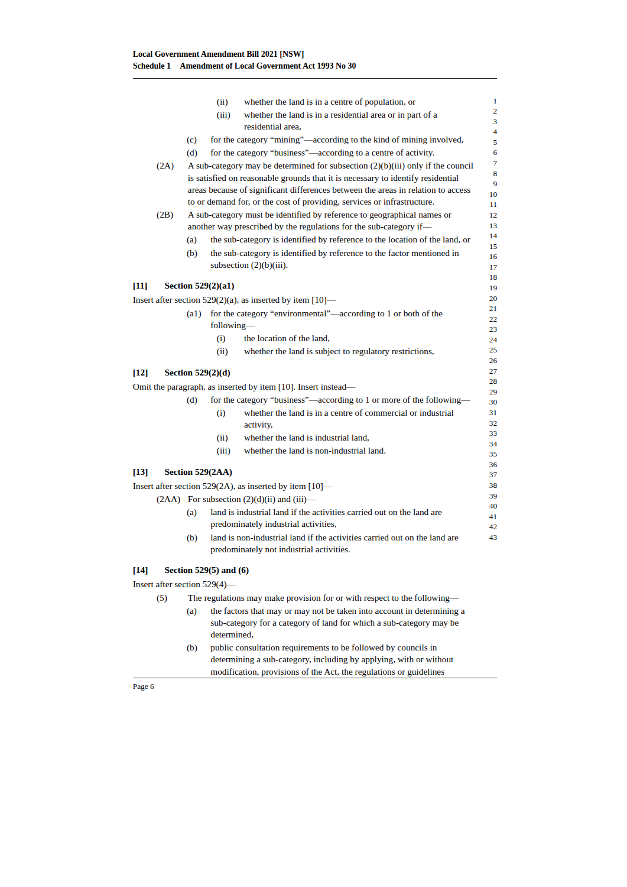Local Government Amendment Bill 2021 [NSW]
Schedule 1 Amendment of Local Government Act 1993 No 30
(ii)
whether the land is in a centre of population, or
(iii)
whether the land is in a residential area or in part of a residential area,
(c)
for the category “mining”—according to the kind of mining involved,
(d)
for the category “business”—according to a centre of activity.
(2A)
A sub-category may be determined for subsection (2)(b)(iii) only if the council is satisfied on reasonable grounds that it is necessary to identify residential areas because of significant differences between the areas in relation to access to or demand for, or the cost of providing, services or infrastructure.
(2B)
A sub-category must be identified by reference to geographical names or another way prescribed by the regulations for the sub-category if—
(a)
the sub-category is identified by reference to the location of the land, or
(b)
the sub-category is identified by reference to the factor mentioned in subsection (2)(b)(iii).
[11]
Section 529(2)(a1)
Insert after section 529(2)(a), as inserted by item [10]—
(a1)
for the category “environmental”—according to 1 or both of the following—
(i)
the location of the land,
(ii)
whether the land is subject to regulatory restrictions,
[12]
Section 529(2)(d)
Omit the paragraph, as inserted by item [10]. Insert instead—
(d)
for the category “business”—according to 1 or more of the following—
(i)
whether the land is in a centre of commercial or industrial activity,
(ii)
whether the land is industrial land,
(iii)
whether the land is non-industrial land.
[13]
Section 529(2AA)
Insert after section 529(2A), as inserted by item [10]—
(2AA)
For subsection (2)(d)(ii) and (iii)—
(a)
land is industrial land if the activities carried out on the land are predominately industrial activities,
(b)
land is non-industrial land if the activities carried out on the land are predominately not industrial activities.
[14]
Section 529(5) and (6)
Insert after section 529(4)—
(5)
The regulations may make provision for or with respect to the following—
(a)
the factors that may or may not be taken into account in determining a sub-category for a category of land for which a sub-category may be determined,
(b)
public consultation requirements to be followed by councils in determining a sub-category, including by applying, with or without modification, provisions of the Act, the regulations or guidelines
1 2 3 4 5 6 7 8 9 10 11 12 13 14 15 16 17 18 19 20 21 22 23 24 25 26 27 28 29 30 31 32 33 34 35 36 37 38 39 40 41 42 43
Page 6